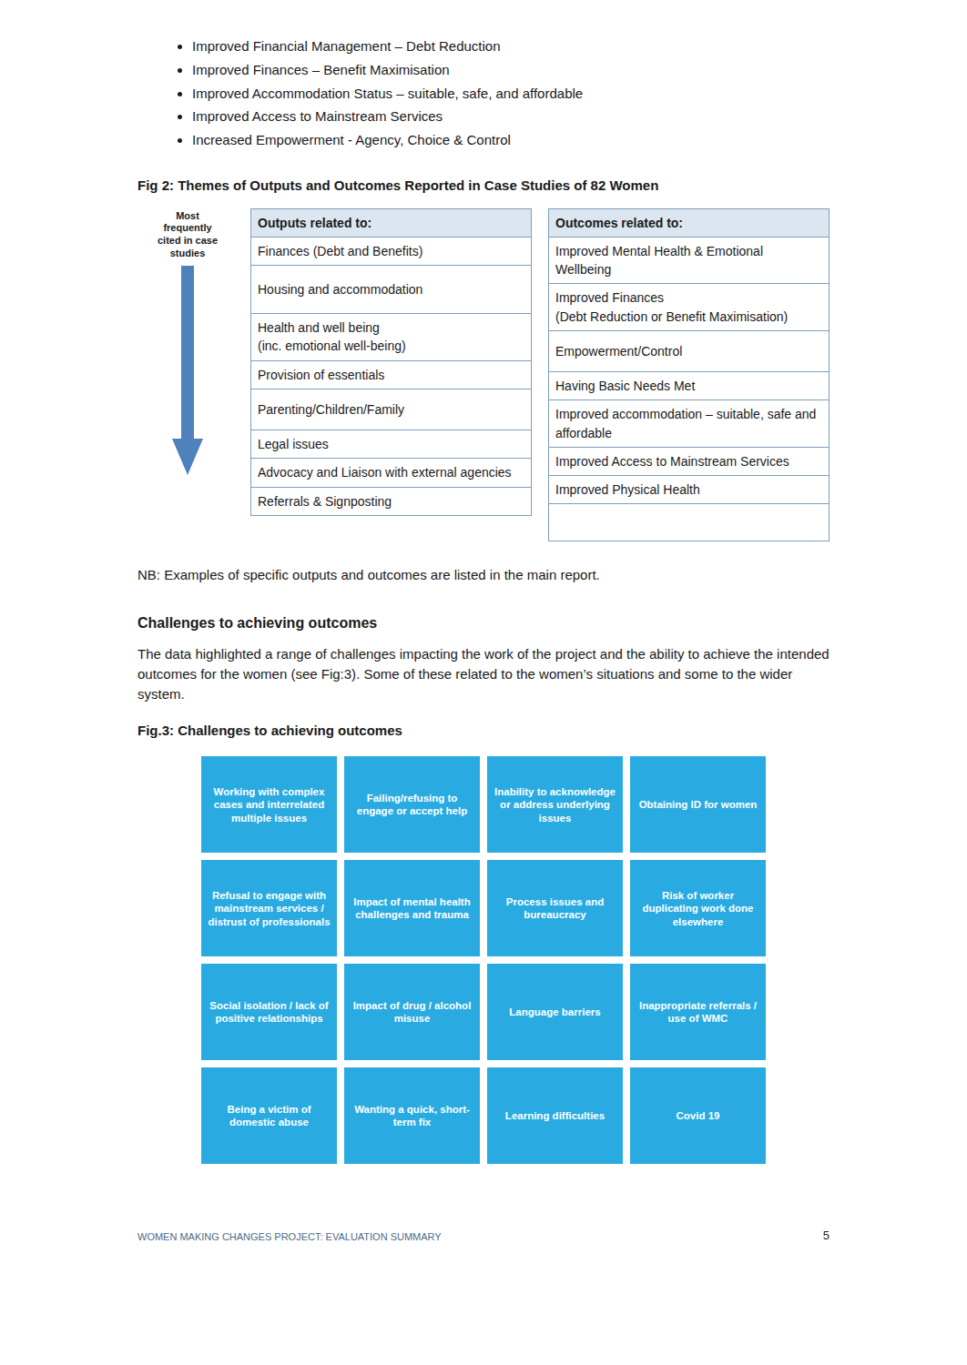Improved Financial Management – Debt Reduction
Improved Finances – Benefit Maximisation
Improved Accommodation Status – suitable, safe, and affordable
Improved Access to Mainstream Services
Increased Empowerment - Agency, Choice & Control
Fig 2: Themes of Outputs and Outcomes Reported in Case Studies of 82 Women
Most
frequently
cited in case
studies
| Outputs related to: |
| --- |
| Finances (Debt and Benefits) |
| Housing and accommodation |
| Health and well being (inc. emotional well-being) |
| Provision of essentials |
| Parenting/Children/Family |
| Legal issues |
| Advocacy and Liaison with external agencies |
| Referrals & Signposting |
| Outcomes related to: |
| --- |
| Improved Mental Health & Emotional Wellbeing |
| Improved Finances (Debt Reduction or Benefit Maximisation) |
| Empowerment/Control |
| Having Basic Needs Met |
| Improved accommodation – suitable, safe and affordable |
| Improved Access to Mainstream Services |
| Improved Physical Health |
NB: Examples of specific outputs and outcomes are listed in the main report.
Challenges to achieving outcomes
The data highlighted a range of challenges impacting the work of the project and the ability to achieve the intended outcomes for the women (see Fig:3). Some of these related to the women’s situations and some to the wider system.
Fig.3: Challenges to achieving outcomes
Working with complex cases and interrelated multiple issues
Failing/refusing to engage or accept help
Inability to acknowledge or address underlying issues
Obtaining ID for women
Refusal to engage with mainstream services / distrust of professionals
Impact of mental health challenges and trauma
Process issues and bureaucracy
Risk of worker duplicating work done elsewhere
Social isolation / lack of positive relationships
Impact of drug / alcohol misuse
Language barriers
Inappropriate referrals / use of WMC
Being a victim of domestic abuse
Wanting a quick, short-term fix
Learning difficulties
Covid 19
WOMEN MAKING CHANGES PROJECT: EVALUATION SUMMARY 5